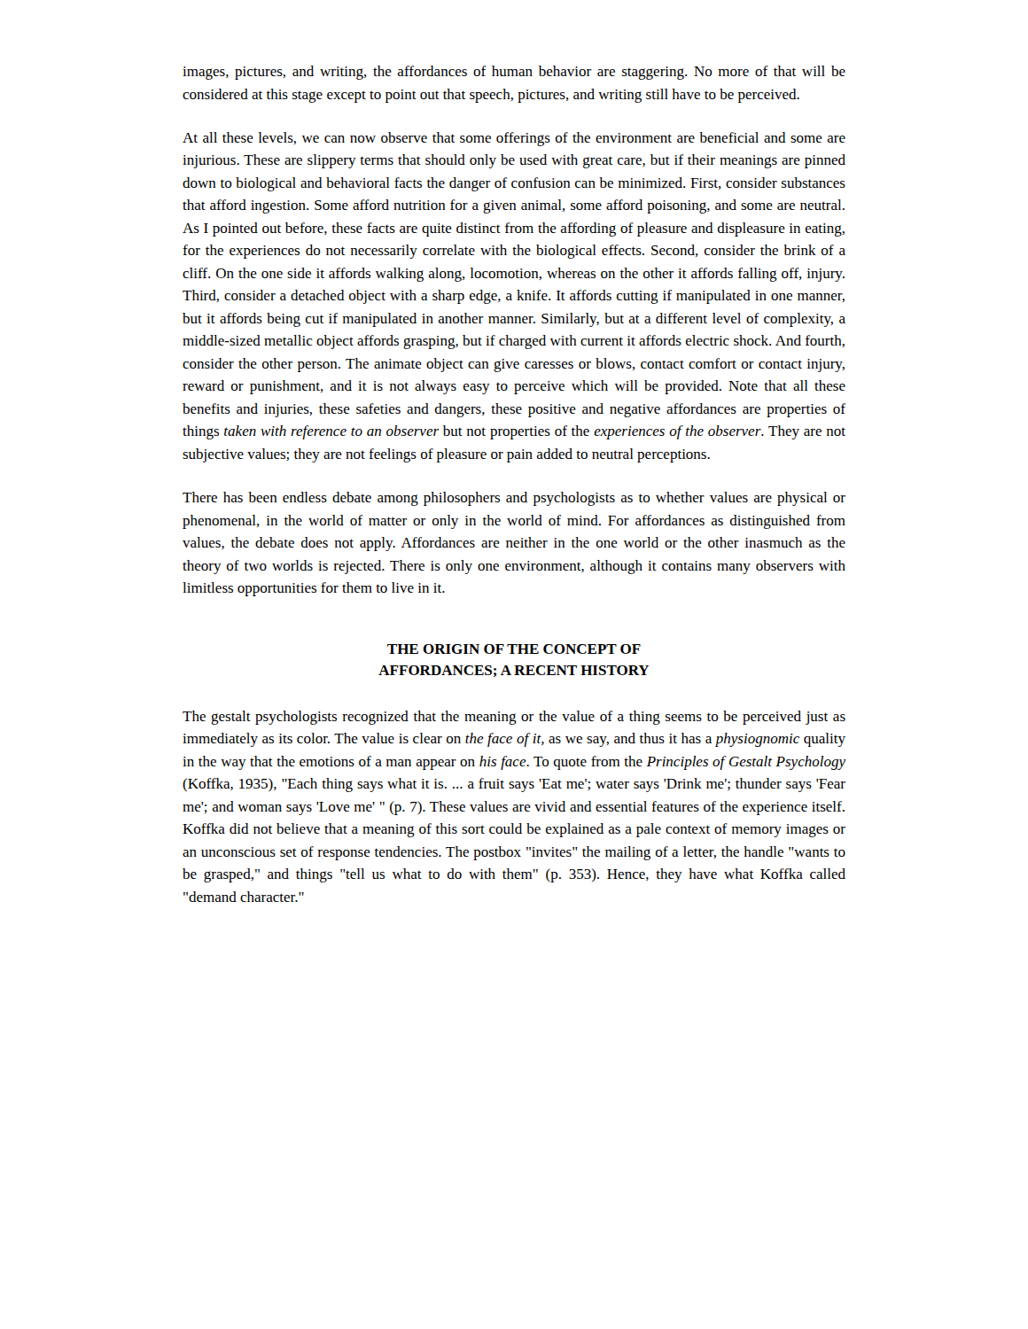images, pictures, and writing, the affordances of human behavior are staggering. No more of that will be considered at this stage except to point out that speech, pictures, and writing still have to be perceived.
At all these levels, we can now observe that some offerings of the environment are beneficial and some are injurious. These are slippery terms that should only be used with great care, but if their meanings are pinned down to biological and behavioral facts the danger of confusion can be minimized. First, consider substances that afford ingestion. Some afford nutrition for a given animal, some afford poisoning, and some are neutral. As I pointed out before, these facts are quite distinct from the affording of pleasure and displeasure in eating, for the experiences do not necessarily correlate with the biological effects. Second, consider the brink of a cliff. On the one side it affords walking along, locomotion, whereas on the other it affords falling off, injury. Third, consider a detached object with a sharp edge, a knife. It affords cutting if manipulated in one manner, but it affords being cut if manipulated in another manner. Similarly, but at a different level of complexity, a middle-sized metallic object affords grasping, but if charged with current it affords electric shock. And fourth, consider the other person. The animate object can give caresses or blows, contact comfort or contact injury, reward or punishment, and it is not always easy to perceive which will be provided. Note that all these benefits and injuries, these safeties and dangers, these positive and negative affordances are properties of things taken with reference to an observer but not properties of the experiences of the observer. They are not subjective values; they are not feelings of pleasure or pain added to neutral perceptions.
There has been endless debate among philosophers and psychologists as to whether values are physical or phenomenal, in the world of matter or only in the world of mind. For affordances as distinguished from values, the debate does not apply. Affordances are neither in the one world or the other inasmuch as the theory of two worlds is rejected. There is only one environment, although it contains many observers with limitless opportunities for them to live in it.
The Origin of the Concept of
Affordances; A Recent History
The gestalt psychologists recognized that the meaning or the value of a thing seems to be perceived just as immediately as its color. The value is clear on the face of it, as we say, and thus it has a physiognomic quality in the way that the emotions of a man appear on his face. To quote from the Principles of Gestalt Psychology (Koffka, 1935), "Each thing says what it is. ... a fruit says 'Eat me'; water says 'Drink me'; thunder says 'Fear me'; and woman says 'Love me' " (p. 7). These values are vivid and essential features of the experience itself. Koffka did not believe that a meaning of this sort could be explained as a pale context of memory images or an unconscious set of response tendencies. The postbox "invites" the mailing of a letter, the handle "wants to be grasped," and things "tell us what to do with them" (p. 353). Hence, they have what Koffka called "demand character."